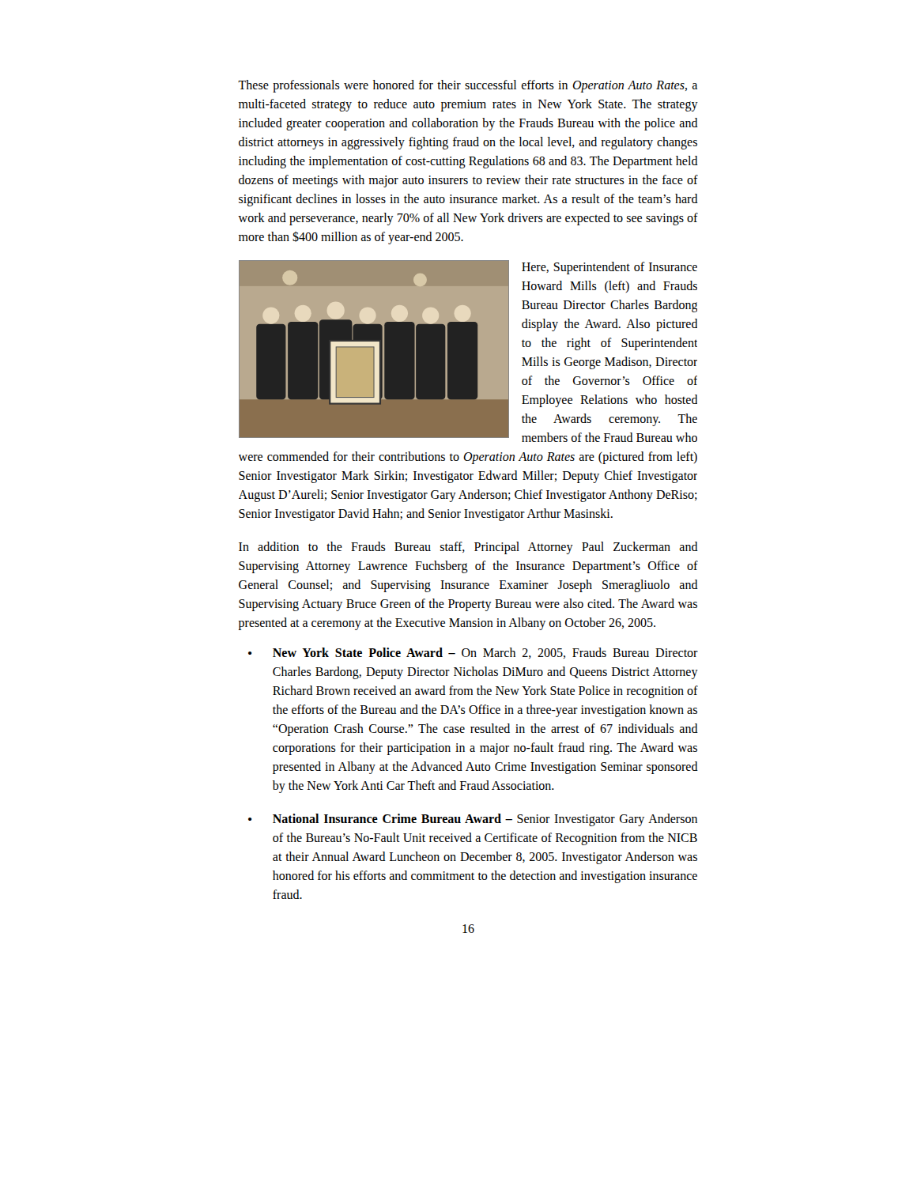These professionals were honored for their successful efforts in Operation Auto Rates, a multi-faceted strategy to reduce auto premium rates in New York State. The strategy included greater cooperation and collaboration by the Frauds Bureau with the police and district attorneys in aggressively fighting fraud on the local level, and regulatory changes including the implementation of cost-cutting Regulations 68 and 83. The Department held dozens of meetings with major auto insurers to review their rate structures in the face of significant declines in losses in the auto insurance market. As a result of the team’s hard work and perseverance, nearly 70% of all New York drivers are expected to see savings of more than $400 million as of year-end 2005.
Here, Superintendent of Insurance Howard Mills (left) and Frauds Bureau Director Charles Bardong display the Award. Also pictured to the right of Superintendent Mills is George Madison, Director of the Governor’s Office of Employee Relations who hosted the Awards ceremony. The members of the Fraud Bureau who were commended for their contributions to Operation Auto Rates are (pictured from left) Senior Investigator Mark Sirkin; Investigator Edward Miller; Deputy Chief Investigator August D’Aureli; Senior Investigator Gary Anderson; Chief Investigator Anthony DeRiso; Senior Investigator David Hahn; and Senior Investigator Arthur Masinski.
In addition to the Frauds Bureau staff, Principal Attorney Paul Zuckerman and Supervising Attorney Lawrence Fuchsberg of the Insurance Department’s Office of General Counsel; and Supervising Insurance Examiner Joseph Smeragliuolo and Supervising Actuary Bruce Green of the Property Bureau were also cited. The Award was presented at a ceremony at the Executive Mansion in Albany on October 26, 2005.
New York State Police Award – On March 2, 2005, Frauds Bureau Director Charles Bardong, Deputy Director Nicholas DiMuro and Queens District Attorney Richard Brown received an award from the New York State Police in recognition of the efforts of the Bureau and the DA’s Office in a three-year investigation known as “Operation Crash Course.” The case resulted in the arrest of 67 individuals and corporations for their participation in a major no-fault fraud ring. The Award was presented in Albany at the Advanced Auto Crime Investigation Seminar sponsored by the New York Anti Car Theft and Fraud Association.
National Insurance Crime Bureau Award – Senior Investigator Gary Anderson of the Bureau’s No-Fault Unit received a Certificate of Recognition from the NICB at their Annual Award Luncheon on December 8, 2005. Investigator Anderson was honored for his efforts and commitment to the detection and investigation insurance fraud.
16